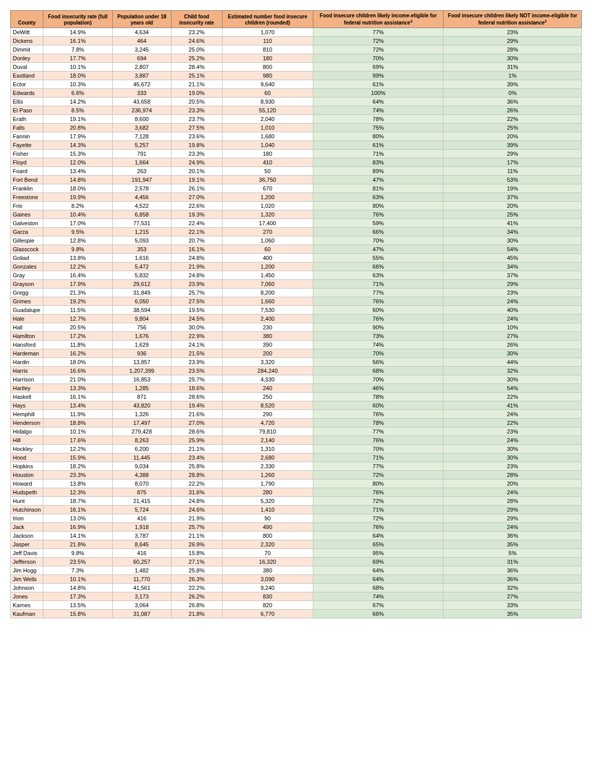Food insecurity by Texas county
| County | Food insecurity rate (full population) | Population under 18 years old | Child food insecurity rate | Estimated number food insecure children (rounded) | Food insecure children likely income-eligible for federal nutrition assistance 2 | Food insecure children likely NOT income-eligible for federal nutrition assistance 2 |
| --- | --- | --- | --- | --- | --- | --- |
| DeWitt | 14.9% | 4,634 | 23.2% | 1,070 | 77% | 23% |
| Dickens | 16.1% | 464 | 24.6% | 110 | 72% | 29% |
| Dimmit | 7.8% | 3,245 | 25.0% | 810 | 72% | 28% |
| Donley | 17.7% | 694 | 25.2% | 180 | 70% | 30% |
| Duval | 10.1% | 2,807 | 28.4% | 800 | 69% | 31% |
| Eastland | 18.0% | 3,887 | 25.1% | 980 | 99% | 1% |
| Ector | 10.3% | 45,672 | 21.1% | 9,640 | 61% | 39% |
| Edwards | 6.6% | 333 | 19.0% | 60 | 100% | 0% |
| Ellis | 14.2% | 43,658 | 20.5% | 8,930 | 64% | 36% |
| El Paso | 8.5% | 236,974 | 23.3% | 55,120 | 74% | 26% |
| Erath | 19.1% | 8,600 | 23.7% | 2,040 | 78% | 22% |
| Falls | 20.8% | 3,682 | 27.5% | 1,010 | 75% | 25% |
| Fannin | 17.9% | 7,128 | 23.6% | 1,680 | 80% | 20% |
| Fayette | 14.3% | 5,257 | 19.8% | 1,040 | 61% | 39% |
| Fisher | 15.3% | 791 | 23.3% | 180 | 71% | 29% |
| Floyd | 12.0% | 1,664 | 24.9% | 410 | 83% | 17% |
| Foard | 13.4% | 263 | 20.1% | 50 | 89% | 11% |
| Fort Bend | 14.8% | 191,947 | 19.1% | 36,750 | 47% | 53% |
| Franklin | 18.0% | 2,578 | 26.1% | 670 | 81% | 19% |
| Freestone | 19.9% | 4,456 | 27.0% | 1,200 | 63% | 37% |
| Frio | 8.2% | 4,522 | 22.6% | 1,020 | 80% | 20% |
| Gaines | 10.4% | 6,858 | 19.3% | 1,320 | 76% | 25% |
| Galveston | 17.0% | 77,531 | 22.4% | 17,400 | 59% | 41% |
| Garza | 9.5% | 1,215 | 22.1% | 270 | 66% | 34% |
| Gillespie | 12.8% | 5,093 | 20.7% | 1,060 | 70% | 30% |
| Glasscock | 9.8% | 353 | 16.1% | 60 | 47% | 54% |
| Goliad | 13.8% | 1,616 | 24.8% | 400 | 55% | 45% |
| Gonzales | 12.2% | 5,472 | 21.9% | 1,200 | 66% | 34% |
| Gray | 16.4% | 5,832 | 24.8% | 1,450 | 63% | 37% |
| Grayson | 17.9% | 29,612 | 23.9% | 7,060 | 71% | 29% |
| Gregg | 21.3% | 31,849 | 25.7% | 8,200 | 77% | 23% |
| Grimes | 19.2% | 6,050 | 27.5% | 1,660 | 76% | 24% |
| Guadalupe | 11.5% | 38,594 | 19.5% | 7,530 | 60% | 40% |
| Hale | 12.7% | 9,804 | 24.5% | 2,400 | 76% | 24% |
| Hall | 20.5% | 756 | 30.0% | 230 | 90% | 10% |
| Hamilton | 17.2% | 1,676 | 22.9% | 380 | 73% | 27% |
| Hansford | 11.8% | 1,629 | 24.1% | 390 | 74% | 26% |
| Hardeman | 16.2% | 936 | 21.5% | 200 | 70% | 30% |
| Hardin | 18.0% | 13,857 | 23.9% | 3,320 | 56% | 44% |
| Harris | 16.6% | 1,207,399 | 23.5% | 284,240 | 68% | 32% |
| Harrison | 21.0% | 16,853 | 25.7% | 4,330 | 70% | 30% |
| Hartley | 13.3% | 1,285 | 18.6% | 240 | 46% | 54% |
| Haskell | 16.1% | 871 | 28.6% | 250 | 78% | 22% |
| Hays | 13.4% | 43,820 | 19.4% | 8,520 | 60% | 41% |
| Hemphill | 11.9% | 1,326 | 21.6% | 290 | 76% | 24% |
| Henderson | 18.8% | 17,497 | 27.0% | 4,720 | 78% | 22% |
| Hidalgo | 10.1% | 279,428 | 28.6% | 79,810 | 77% | 23% |
| Hill | 17.6% | 8,263 | 25.9% | 2,140 | 76% | 24% |
| Hockley | 12.2% | 6,200 | 21.1% | 1,310 | 70% | 30% |
| Hood | 15.9% | 11,445 | 23.4% | 2,680 | 71% | 30% |
| Hopkins | 18.2% | 9,034 | 25.8% | 2,330 | 77% | 23% |
| Houston | 23.3% | 4,388 | 28.8% | 1,260 | 72% | 28% |
| Howard | 13.8% | 8,070 | 22.2% | 1,790 | 80% | 20% |
| Hudspeth | 12.3% | 875 | 31.6% | 280 | 76% | 24% |
| Hunt | 18.7% | 21,415 | 24.8% | 5,320 | 72% | 28% |
| Hutchinson | 16.1% | 5,724 | 24.6% | 1,410 | 71% | 29% |
| Irion | 13.0% | 416 | 21.9% | 90 | 72% | 29% |
| Jack | 16.9% | 1,918 | 25.7% | 490 | 76% | 24% |
| Jackson | 14.1% | 3,787 | 21.1% | 800 | 64% | 36% |
| Jasper | 21.8% | 8,645 | 26.9% | 2,320 | 65% | 35% |
| Jeff Davis | 9.8% | 416 | 15.8% | 70 | 95% | 5% |
| Jefferson | 23.5% | 60,257 | 27.1% | 16,320 | 69% | 31% |
| Jim Hogg | 7.3% | 1,482 | 25.8% | 380 | 64% | 36% |
| Jim Wells | 10.1% | 11,770 | 26.3% | 3,090 | 64% | 36% |
| Johnson | 14.8% | 41,561 | 22.2% | 9,240 | 68% | 32% |
| Jones | 17.3% | 3,173 | 26.2% | 830 | 74% | 27% |
| Karnes | 13.5% | 3,064 | 26.8% | 820 | 67% | 33% |
| Kaufman | 15.8% | 31,087 | 21.8% | 6,770 | 66% | 35% |